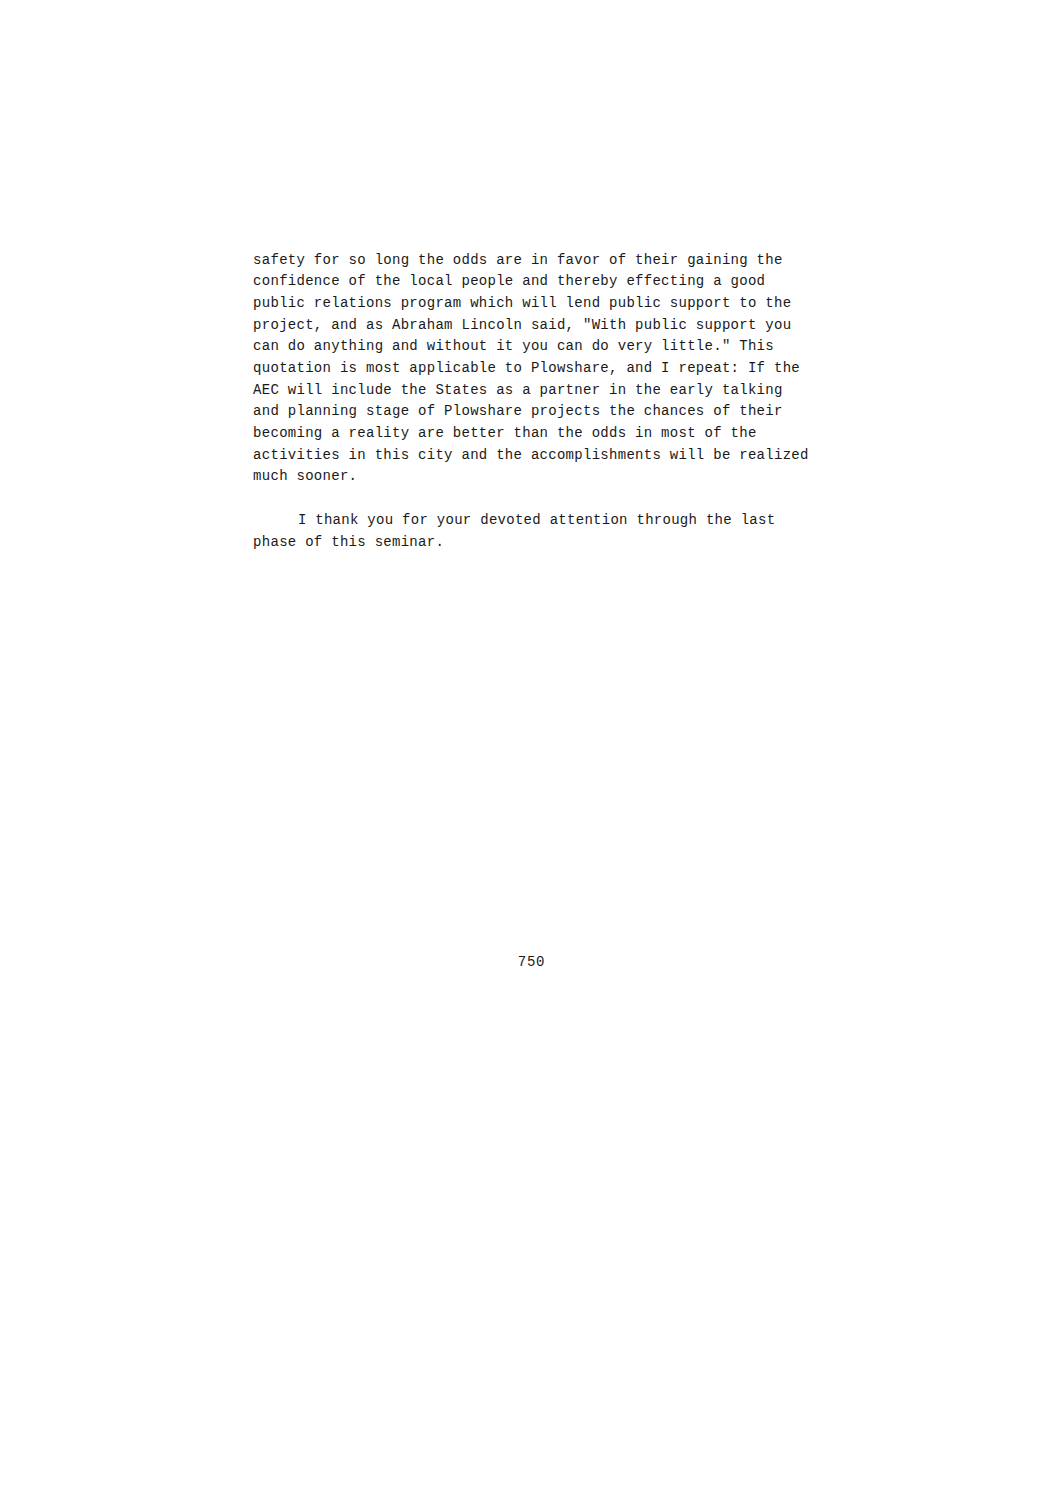safety for so long the odds are in favor of their gaining the confidence of the local people and thereby effecting a good public relations program which will lend public support to the project, and as Abraham Lincoln said, "With public support you can do anything and without it you can do very little." This quotation is most applicable to Plowshare, and I repeat: If the AEC will include the States as a partner in the early talking and planning stage of Plowshare projects the chances of their becoming a reality are better than the odds in most of the activities in this city and the accomplishments will be realized much sooner.
I thank you for your devoted attention through the last phase of this seminar.
750